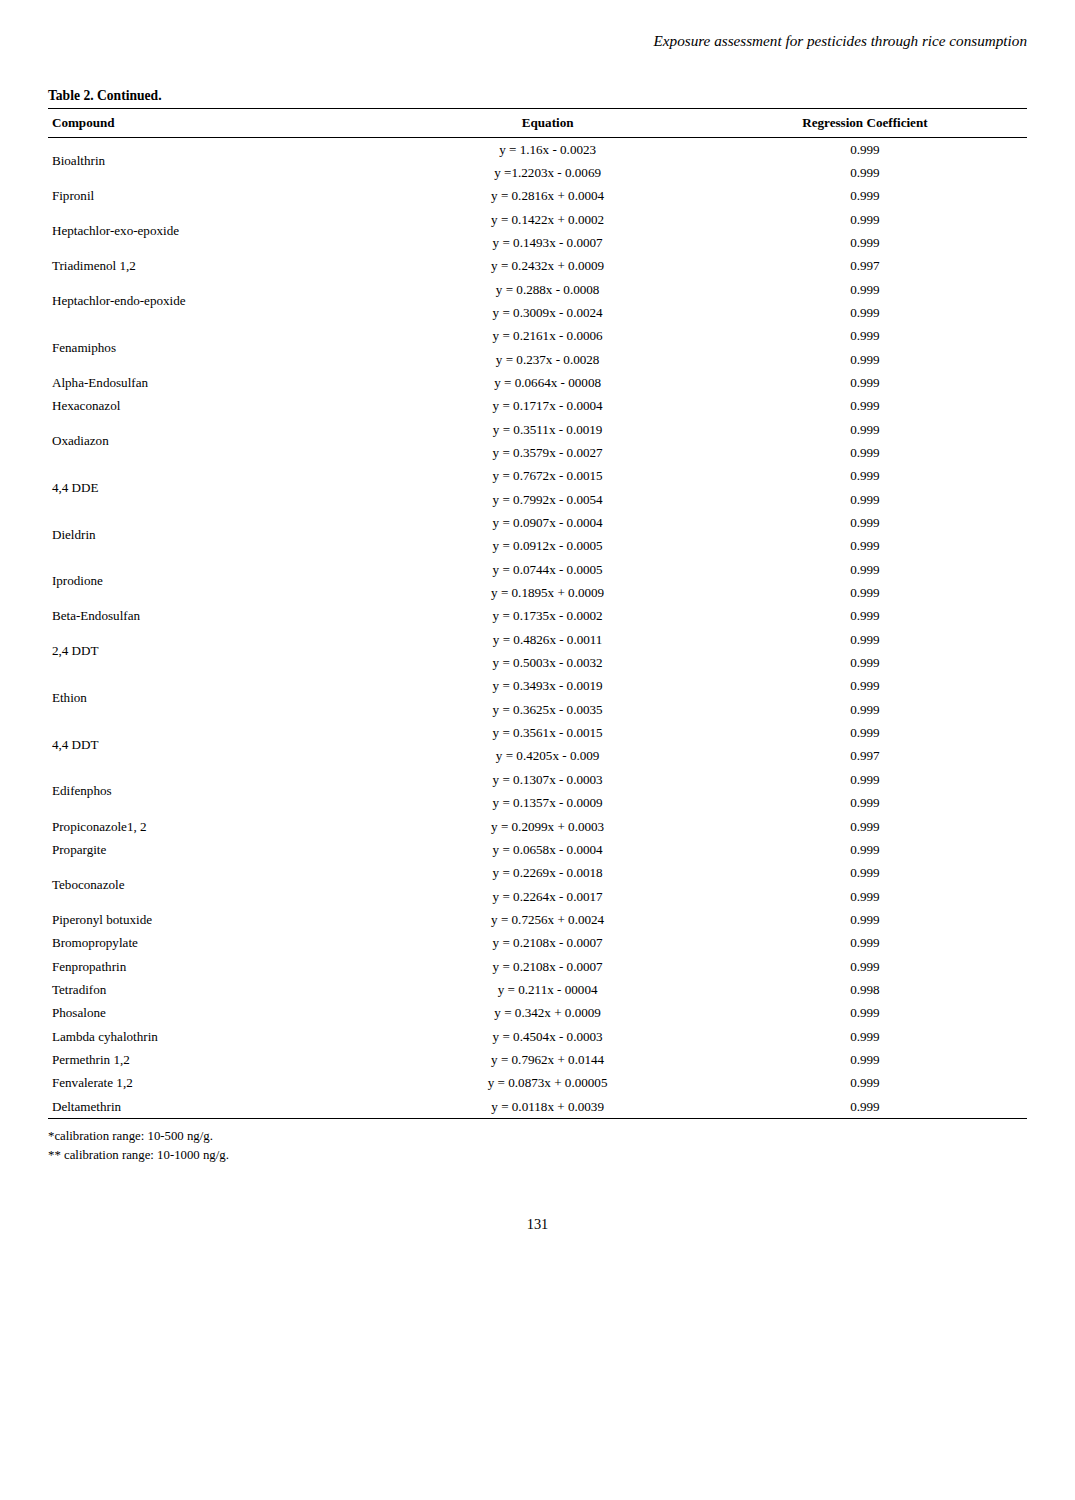Exposure assessment for pesticides through rice consumption
Table 2. Continued.
| Compound | Equation | Regression Coefficient |
| --- | --- | --- |
| Bioalthrin | y = 1.16x - 0.0023 | 0.999 |
| y =1.2203x - 0.0069 | 0.999 |
| Fipronil | y = 0.2816x + 0.0004 | 0.999 |
| Heptachlor-exo-epoxide | y = 0.1422x + 0.0002 | 0.999 |
| y = 0.1493x - 0.0007 | 0.999 |
| Triadimenol 1,2 | y = 0.2432x + 0.0009 | 0.997 |
| Heptachlor-endo-epoxide | y = 0.288x - 0.0008 | 0.999 |
| y = 0.3009x - 0.0024 | 0.999 |
| Fenamiphos | y = 0.2161x - 0.0006 | 0.999 |
| y = 0.237x - 0.0028 | 0.999 |
| Alpha-Endosulfan | y = 0.0664x - 00008 | 0.999 |
| Hexaconazol | y = 0.1717x - 0.0004 | 0.999 |
| Oxadiazon | y = 0.3511x - 0.0019 | 0.999 |
| y = 0.3579x - 0.0027 | 0.999 |
| 4,4 DDE | y = 0.7672x - 0.0015 | 0.999 |
| y = 0.7992x - 0.0054 | 0.999 |
| Dieldrin | y = 0.0907x - 0.0004 | 0.999 |
| y = 0.0912x - 0.0005 | 0.999 |
| Iprodione | y = 0.0744x - 0.0005 | 0.999 |
| y = 0.1895x + 0.0009 | 0.999 |
| Beta-Endosulfan | y = 0.1735x - 0.0002 | 0.999 |
| 2,4 DDT | y = 0.4826x - 0.0011 | 0.999 |
| y = 0.5003x - 0.0032 | 0.999 |
| Ethion | y = 0.3493x - 0.0019 | 0.999 |
| y = 0.3625x - 0.0035 | 0.999 |
| 4,4 DDT | y = 0.3561x - 0.0015 | 0.999 |
| y = 0.4205x - 0.009 | 0.997 |
| Edifenphos | y = 0.1307x - 0.0003 | 0.999 |
| y = 0.1357x - 0.0009 | 0.999 |
| Propiconazole1, 2 | y = 0.2099x + 0.0003 | 0.999 |
| Propargite | y = 0.0658x - 0.0004 | 0.999 |
| Teboconazole | y = 0.2269x - 0.0018 | 0.999 |
| y = 0.2264x - 0.0017 | 0.999 |
| Piperonyl botuxide | y = 0.7256x + 0.0024 | 0.999 |
| Bromopropylate | y = 0.2108x - 0.0007 | 0.999 |
| Fenpropathrin | y = 0.2108x - 0.0007 | 0.999 |
| Tetradifon | y = 0.211x - 00004 | 0.998 |
| Phosalone | y = 0.342x + 0.0009 | 0.999 |
| Lambda cyhalothrin | y = 0.4504x - 0.0003 | 0.999 |
| Permethrin 1,2 | y = 0.7962x + 0.0144 | 0.999 |
| Fenvalerate 1,2 | y = 0.0873x + 0.00005 | 0.999 |
| Deltamethrin | y = 0.0118x + 0.0039 | 0.999 |
*calibration range: 10-500 ng/g.
** calibration range: 10-1000 ng/g.
131